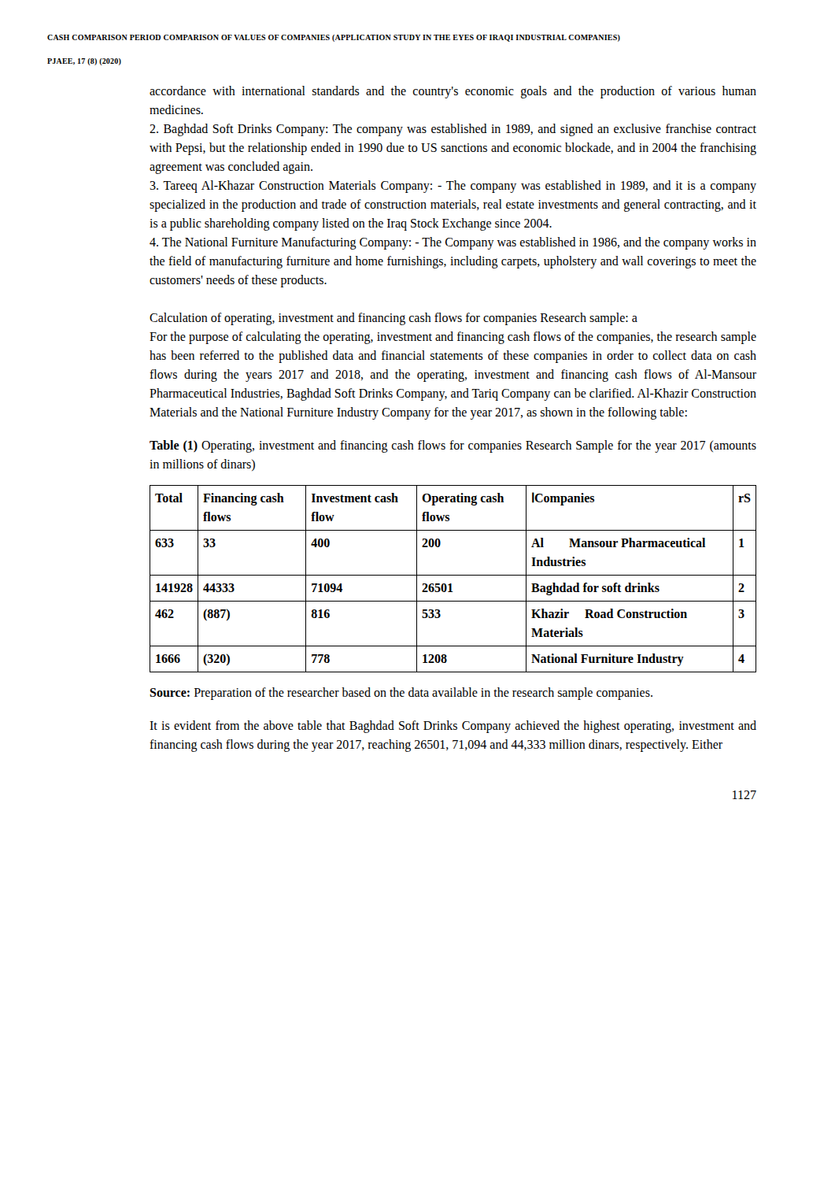CASH COMPARISON PERIOD COMPARISON OF VALUES OF COMPANIES (APPLICATION STUDY IN THE EYES OF IRAQI INDUSTRIAL COMPANIES) PJAEE, 17 (8) (2020)
accordance with international standards and the country's economic goals and the production of various human medicines.
2. Baghdad Soft Drinks Company: The company was established in 1989, and signed an exclusive franchise contract with Pepsi, but the relationship ended in 1990 due to US sanctions and economic blockade, and in 2004 the franchising agreement was concluded again.
3. Tareeq Al-Khazar Construction Materials Company: - The company was established in 1989, and it is a company specialized in the production and trade of construction materials, real estate investments and general contracting, and it is a public shareholding company listed on the Iraq Stock Exchange since 2004.
4. The National Furniture Manufacturing Company: - The Company was established in 1986, and the company works in the field of manufacturing furniture and home furnishings, including carpets, upholstery and wall coverings to meet the customers' needs of these products.
Calculation of operating, investment and financing cash flows for companies Research sample: a
For the purpose of calculating the operating, investment and financing cash flows of the companies, the research sample has been referred to the published data and financial statements of these companies in order to collect data on cash flows during the years 2017 and 2018, and the operating, investment and financing cash flows of Al-Mansour Pharmaceutical Industries, Baghdad Soft Drinks Company, and Tariq Company can be clarified. Al-Khazir Construction Materials and the National Furniture Industry Company for the year 2017, as shown in the following table:
Table (1) Operating, investment and financing cash flows for companies Research Sample for the year 2017 (amounts in millions of dinars)
| Total | Financing cash flows | Investment cash flow | Operating cash flows | ا Companies | rS |
| 633 | 33 | 400 | 200 | Al Mansour Pharmaceutical Industries | 1 |
| 141928 | 44333 | 71094 | 26501 | Baghdad for soft drinks | 2 |
| 462 | (887) | 816 | 533 | Khazir Road Construction Materials | 3 |
| 1666 | (320) | 778 | 1208 | National Furniture Industry | 4 |
Source: Preparation of the researcher based on the data available in the research sample companies.
It is evident from the above table that Baghdad Soft Drinks Company achieved the highest operating, investment and financing cash flows during the year 2017, reaching 26501, 71,094 and 44,333 million dinars, respectively. Either
1127